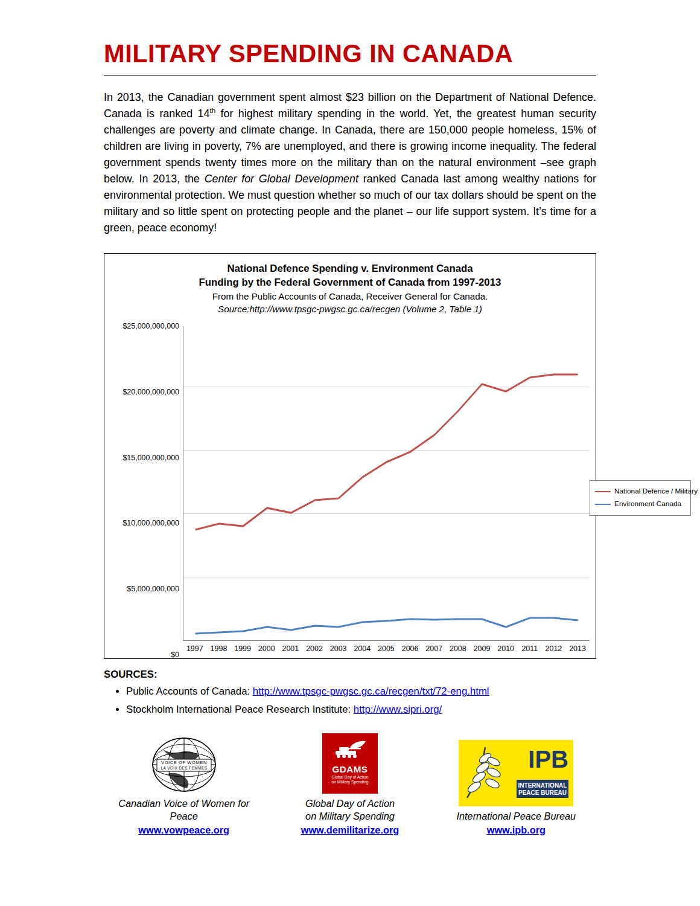MILITARY SPENDING IN CANADA
In 2013, the Canadian government spent almost $23 billion on the Department of National Defence. Canada is ranked 14th for highest military spending in the world. Yet, the greatest human security challenges are poverty and climate change. In Canada, there are 150,000 people homeless, 15% of children are living in poverty, 7% are unemployed, and there is growing income inequality. The federal government spends twenty times more on the military than on the natural environment –see graph below. In 2013, the Center for Global Development ranked Canada last among wealthy nations for environmental protection. We must question whether so much of our tax dollars should be spent on the military and so little spent on protecting people and the planet – our life support system. It’s time for a green, peace economy!
National Defence Spending v. Environment Canada
Funding by the Federal Government of Canada from 1997-2013
From the Public Accounts of Canada, Receiver General for Canada.
Source:http://www.tpsgc-pwgsc.gc.ca/recgen (Volume 2, Table 1)
$25,000,000,000 $20,000,000,000 $15,000,000,000 $10,000,000,000 $5,000,000,000 $0
19971998199920002001200220032004200520062007200820092010201120122013
National Defence / Military
Environment Canada
SOURCES:
Public Accounts of Canada: http://www.tpsgc-pwgsc.gc.ca/recgen/txt/72-eng.html
Stockholm International Peace Research Institute: http://www.sipri.org/
VOICE OF WOMEN LA VOIX DES FEMMES
Canadian Voice of Women for Peace
www.vowpeace.org
GDAMS
Global Day of Action
on Military Spending
Global Day of Action
on Military Spending
www.demilitarize.org
IPB INTERNATIONAL PEACE BUREAU
International Peace Bureau
www.ipb.org